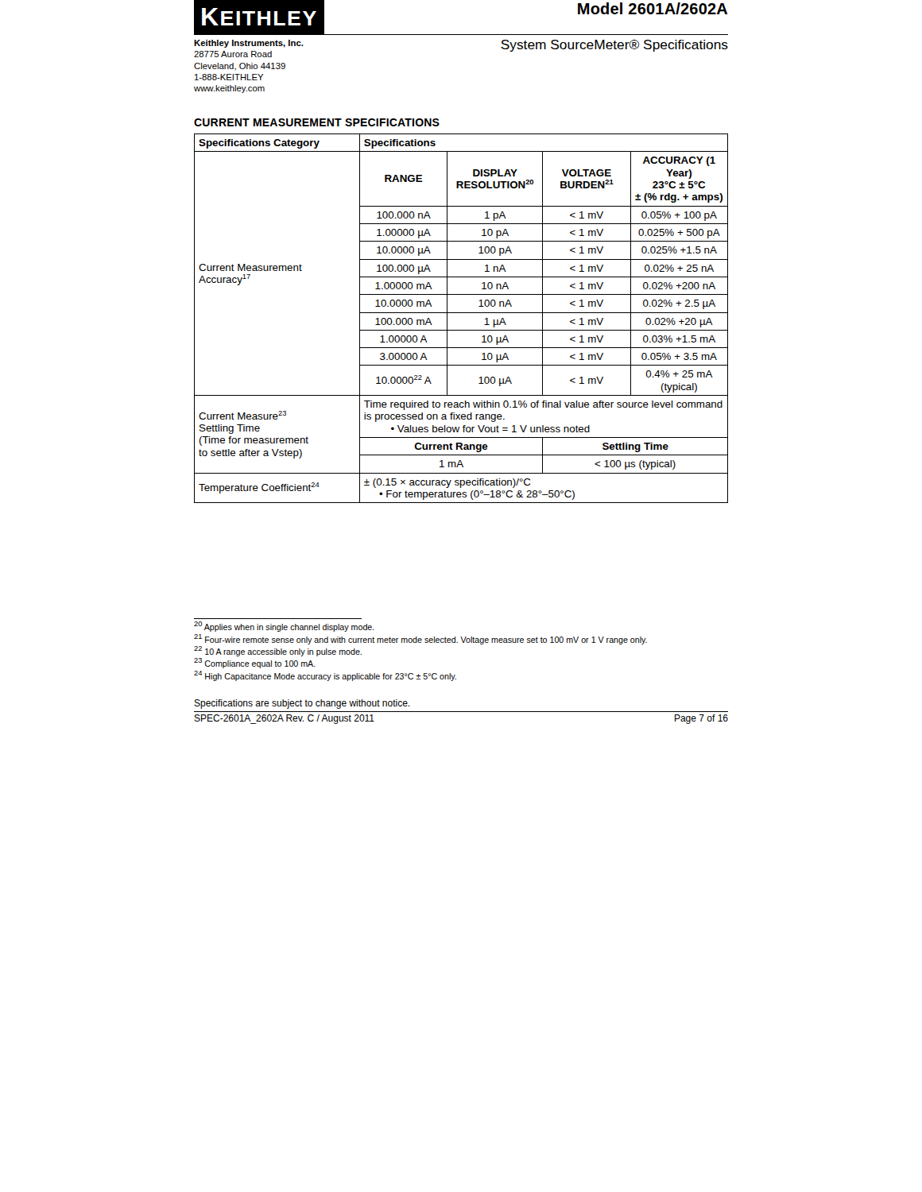| K EITHLEY | Model 2601A/2602A |
| Keithley Instruments, Inc. 28775 Aurora Road Cleveland, Ohio 44139 1-888-KEITHLEY www.keithley.com | System SourceMeter® Specifications |
CURRENT MEASUREMENT SPECIFICATIONS
| Specifications Category | Specifications |
| Current Measurement Accuracy 17 | RANGE | DISPLAY RESOLUTION 20 | VOLTAGE BURDEN 21 | ACCURACY (1 Year) 23°C ± 5°C ± (% rdg. + amps) |
| 100.000 nA | 1 pA | < 1 mV | 0.05% + 100 pA |
| 1.00000 µA | 10 pA | < 1 mV | 0.025% + 500 pA |
| 10.0000 µA | 100 pA | < 1 mV | 0.025% +1.5 nA |
| 100.000 µA | 1 nA | < 1 mV | 0.02% + 25 nA |
| 1.00000 mA | 10 nA | < 1 mV | 0.02% +200 nA |
| 10.0000 mA | 100 nA | < 1 mV | 0.02% + 2.5 µA |
| 100.000 mA | 1 µA | < 1 mV | 0.02% +20 µA |
| 1.00000 A | 10 µA | < 1 mV | 0.03% +1.5 mA |
| 3.00000 A | 10 µA | < 1 mV | 0.05% + 3.5 mA |
| 10.0000 22 A | 100 µA | < 1 mV | 0.4% + 25 mA (typical) |
| Current Measure 23 Settling Time (Time for measurement to settle after a Vstep) | Time required to reach within 0.1% of final value after source level command is processed on a fixed range. • Values below for Vout = 1 V unless noted |
| Current Range | Settling Time |
| 1 mA | < 100 µs (typical) |
| Temperature Coefficient 24 | ± (0.15 × accuracy specification)/°C • For temperatures (0°–18°C & 28°–50°C) |
20 Applies when in single channel display mode.
21 Four-wire remote sense only and with current meter mode selected. Voltage measure set to 100 mV or 1 V range only.
22 10 A range accessible only in pulse mode.
23 Compliance equal to 100 mA.
24 High Capacitance Mode accuracy is applicable for 23°C ± 5°C only.
Specifications are subject to change without notice.
| SPEC-2601A_2602A Rev. C / August 2011 | Page 7 of 16 |